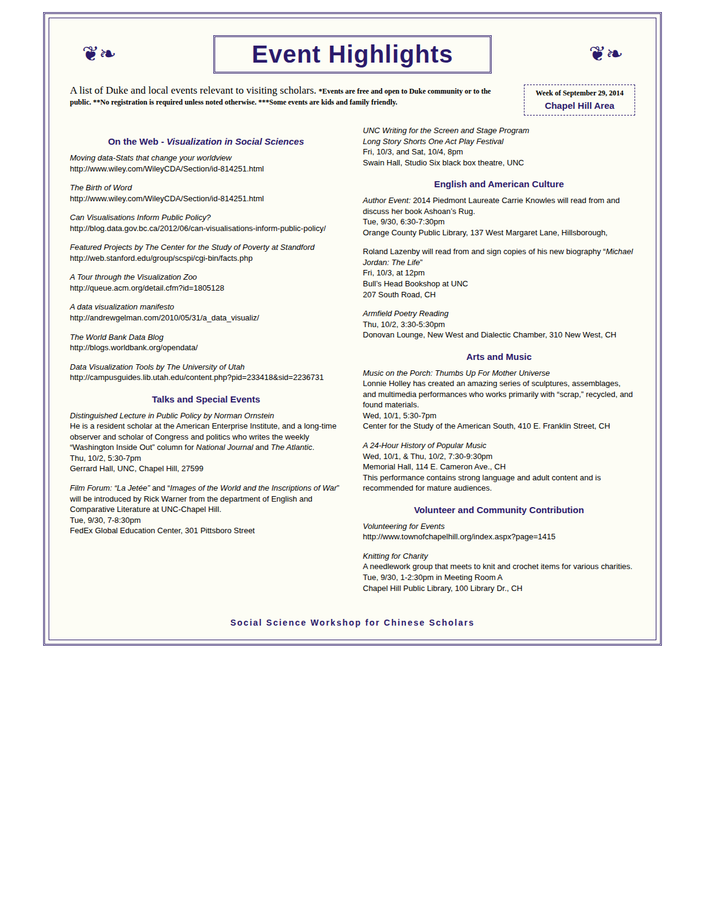❦❧ ❦❧
Event Highlights
Week of September 29, 2014 Chapel Hill Area
A list of Duke and local events relevant to visiting scholars. *Events are free and open to Duke community or to the public. **No registration is required unless noted otherwise. ***Some events are kids and family friendly.
On the Web - Visualization in Social Sciences
Moving data-Stats that change your worldview
http://www.wiley.com/WileyCDA/Section/id-814251.html
The Birth of Word
http://www.wiley.com/WileyCDA/Section/id-814251.html
Can Visualisations Inform Public Policy?
http://blog.data.gov.bc.ca/2012/06/can-visualisations-inform-public-policy/
Featured Projects by The Center for the Study of Poverty at Standford
http://web.stanford.edu/group/scspi/cgi-bin/facts.php
A Tour through the Visualization Zoo
http://queue.acm.org/detail.cfm?id=1805128
A data visualization manifesto
http://andrewgelman.com/2010/05/31/a_data_visualiz/
The World Bank Data Blog
http://blogs.worldbank.org/opendata/
Data Visualization Tools by The University of Utah
http://campusguides.lib.utah.edu/content.php?pid=233418&sid=2236731
Talks and Special Events
Distinguished Lecture in Public Policy by Norman Ornstein
He is a resident scholar at the American Enterprise Institute, and a long-time observer and scholar of Congress and politics who writes the weekly “Washington Inside Out” column for National Journal and The Atlantic.
Thu, 10/2, 5:30-7pm
Gerrard Hall, UNC, Chapel Hill, 27599
Film Forum: “La Jetée” and “Images of the World and the Inscriptions of War” will be introduced by Rick Warner from the department of English and Comparative Literature at UNC-Chapel Hill.
Tue, 9/30, 7-8:30pm
FedEx Global Education Center, 301 Pittsboro Street
UNC Writing for the Screen and Stage Program
Long Story Shorts One Act Play Festival
Fri, 10/3, and Sat, 10/4, 8pm
Swain Hall, Studio Six black box theatre, UNC
English and American Culture
Author Event: 2014 Piedmont Laureate Carrie Knowles will read from and discuss her book Ashoan’s Rug.
Tue, 9/30, 6:30-7:30pm
Orange County Public Library, 137 West Margaret Lane, Hillsborough,
Roland Lazenby will read from and sign copies of his new biography “Michael Jordan: The Life”
Fri, 10/3, at 12pm
Bull’s Head Bookshop at UNC
207 South Road, CH
Armfield Poetry Reading
Thu, 10/2, 3:30-5:30pm
Donovan Lounge, New West and Dialectic Chamber, 310 New West, CH
Arts and Music
Music on the Porch: Thumbs Up For Mother Universe
Lonnie Holley has created an amazing series of sculptures, assemblages, and multimedia performances who works primarily with “scrap,” recycled, and found materials.
Wed, 10/1, 5:30-7pm
Center for the Study of the American South, 410 E. Franklin Street, CH
A 24-Hour History of Popular Music
Wed, 10/1, & Thu, 10/2, 7:30-9:30pm
Memorial Hall, 114 E. Cameron Ave., CH
This performance contains strong language and adult content and is recommended for mature audiences.
Volunteer and Community Contribution
Volunteering for Events
http://www.townofchapelhill.org/index.aspx?page=1415
Knitting for Charity
A needlework group that meets to knit and crochet items for various charities.
Tue, 9/30, 1-2:30pm in Meeting Room A
Chapel Hill Public Library, 100 Library Dr., CH
Social Science Workshop for Chinese Scholars